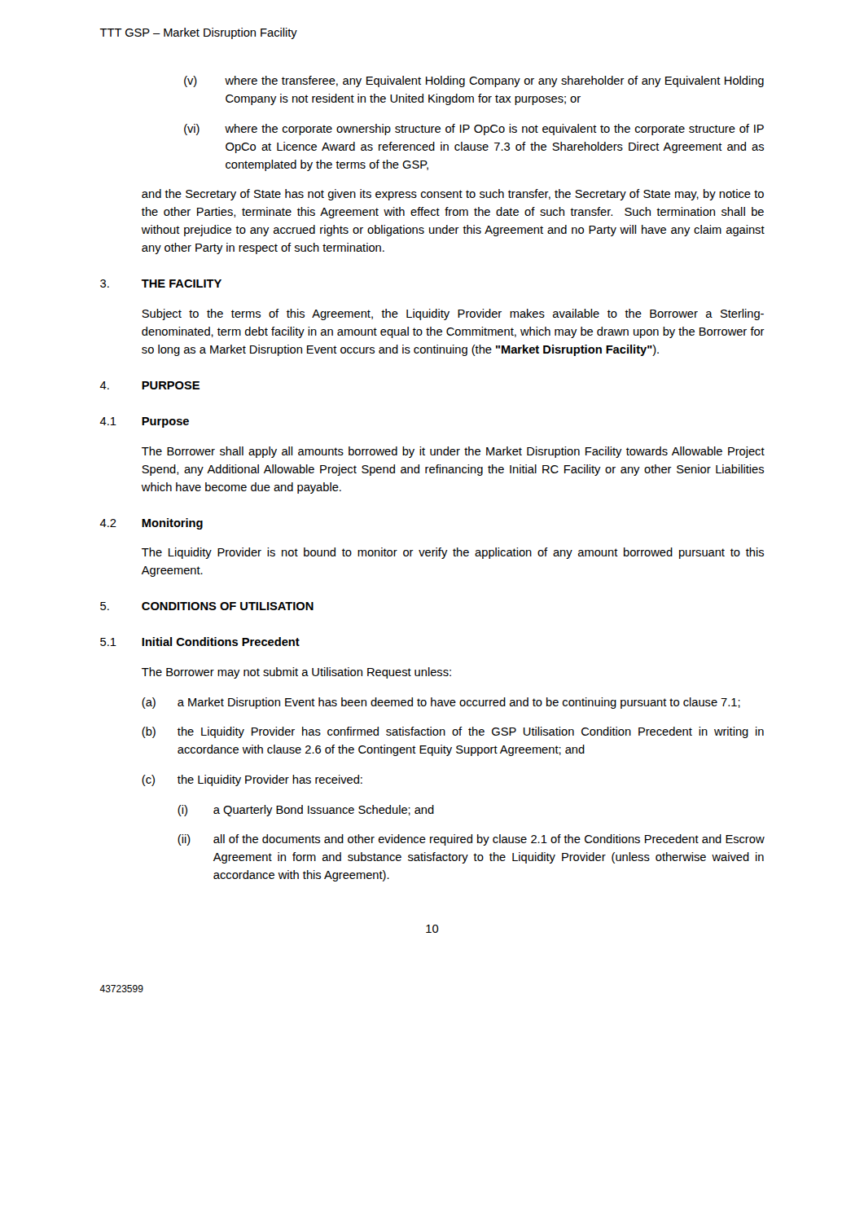TTT GSP – Market Disruption Facility
(v)
where the transferee, any Equivalent Holding Company or any shareholder of any Equivalent Holding Company is not resident in the United Kingdom for tax purposes; or
(vi)
where the corporate ownership structure of IP OpCo is not equivalent to the corporate structure of IP OpCo at Licence Award as referenced in clause 7.3 of the Shareholders Direct Agreement and as contemplated by the terms of the GSP,
and the Secretary of State has not given its express consent to such transfer, the Secretary of State may, by notice to the other Parties, terminate this Agreement with effect from the date of such transfer. Such termination shall be without prejudice to any accrued rights or obligations under this Agreement and no Party will have any claim against any other Party in respect of such termination.
3.
THE FACILITY
Subject to the terms of this Agreement, the Liquidity Provider makes available to the Borrower a Sterling-denominated, term debt facility in an amount equal to the Commitment, which may be drawn upon by the Borrower for so long as a Market Disruption Event occurs and is continuing (the "Market Disruption Facility").
4.
PURPOSE
4.1
Purpose
The Borrower shall apply all amounts borrowed by it under the Market Disruption Facility towards Allowable Project Spend, any Additional Allowable Project Spend and refinancing the Initial RC Facility or any other Senior Liabilities which have become due and payable.
4.2
Monitoring
The Liquidity Provider is not bound to monitor or verify the application of any amount borrowed pursuant to this Agreement.
5.
CONDITIONS OF UTILISATION
5.1
Initial Conditions Precedent
The Borrower may not submit a Utilisation Request unless:
(a)
a Market Disruption Event has been deemed to have occurred and to be continuing pursuant to clause 7.1;
(b)
the Liquidity Provider has confirmed satisfaction of the GSP Utilisation Condition Precedent in writing in accordance with clause 2.6 of the Contingent Equity Support Agreement; and
(c)
the Liquidity Provider has received:
(i)
a Quarterly Bond Issuance Schedule; and
(ii)
all of the documents and other evidence required by clause 2.1 of the Conditions Precedent and Escrow Agreement in form and substance satisfactory to the Liquidity Provider (unless otherwise waived in accordance with this Agreement).
10
43723599